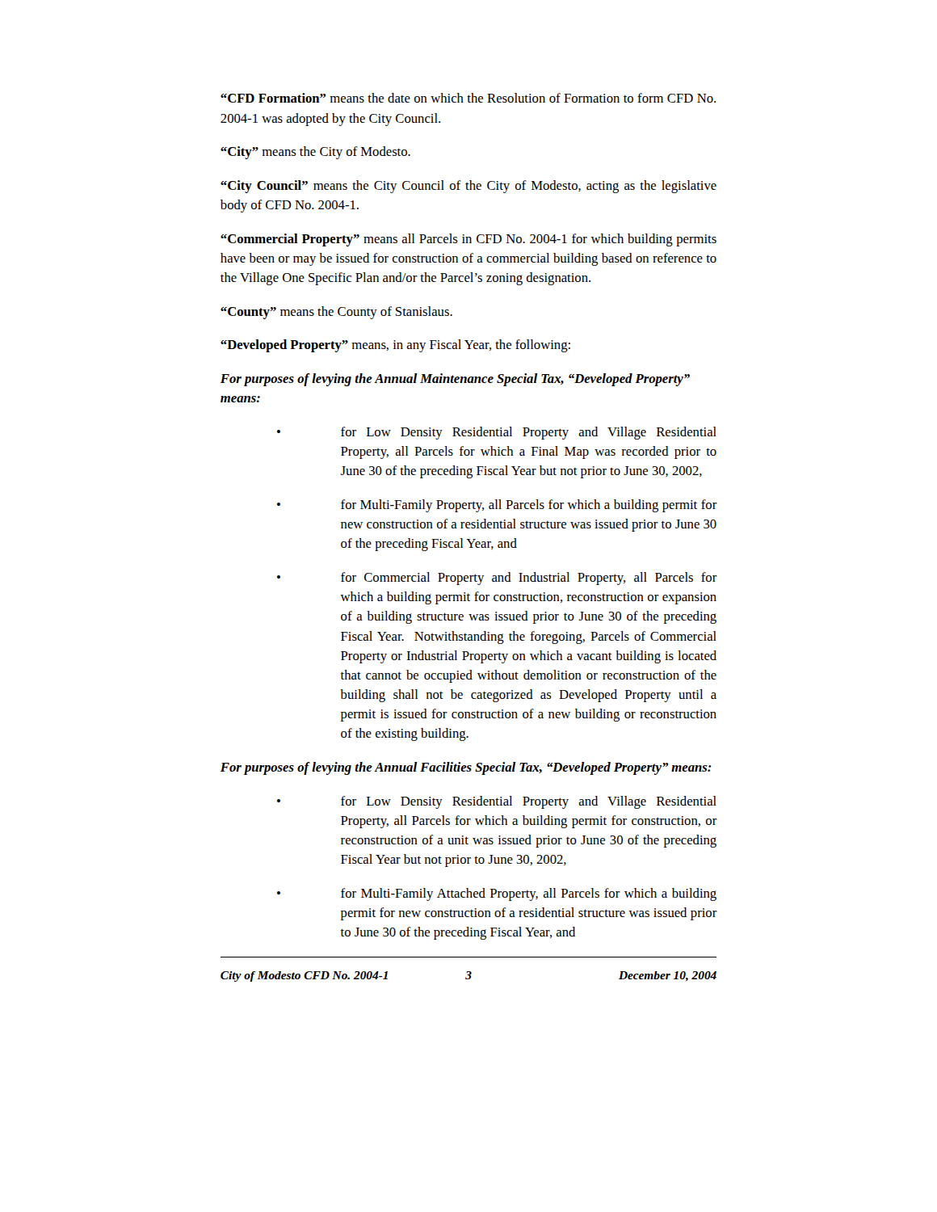“CFD Formation” means the date on which the Resolution of Formation to form CFD No. 2004-1 was adopted by the City Council.
“City” means the City of Modesto.
“City Council” means the City Council of the City of Modesto, acting as the legislative body of CFD No. 2004-1.
“Commercial Property” means all Parcels in CFD No. 2004-1 for which building permits have been or may be issued for construction of a commercial building based on reference to the Village One Specific Plan and/or the Parcel’s zoning designation.
“County” means the County of Stanislaus.
“Developed Property” means, in any Fiscal Year, the following:
For purposes of levying the Annual Maintenance Special Tax, “Developed Property” means:
for Low Density Residential Property and Village Residential Property, all Parcels for which a Final Map was recorded prior to June 30 of the preceding Fiscal Year but not prior to June 30, 2002,
for Multi-Family Property, all Parcels for which a building permit for new construction of a residential structure was issued prior to June 30 of the preceding Fiscal Year, and
for Commercial Property and Industrial Property, all Parcels for which a building permit for construction, reconstruction or expansion of a building structure was issued prior to June 30 of the preceding Fiscal Year. Notwithstanding the foregoing, Parcels of Commercial Property or Industrial Property on which a vacant building is located that cannot be occupied without demolition or reconstruction of the building shall not be categorized as Developed Property until a permit is issued for construction of a new building or reconstruction of the existing building.
For purposes of levying the Annual Facilities Special Tax, “Developed Property” means:
for Low Density Residential Property and Village Residential Property, all Parcels for which a building permit for construction, or reconstruction of a unit was issued prior to June 30 of the preceding Fiscal Year but not prior to June 30, 2002,
for Multi-Family Attached Property, all Parcels for which a building permit for new construction of a residential structure was issued prior to June 30 of the preceding Fiscal Year, and
City of Modesto CFD No. 2004-1
3
December 10, 2004